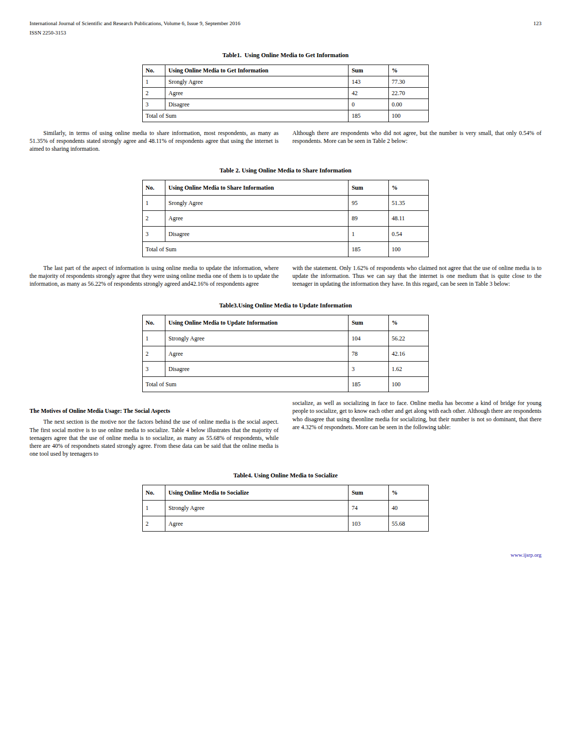International Journal of Scientific and Research Publications, Volume 6, Issue 9, September 2016 123
ISSN 2250-3153
Table1. Using Online Media to Get Information
| No. | Using Online Media to Get Information | Sum | % |
| --- | --- | --- | --- |
| 1 | Srongly Agree | 143 | 77.30 |
| 2 | Agree | 42 | 22.70 |
| 3 | Disagree | 0 | 0.00 |
| Total of Sum | 185 | 100 |
Similarly, in terms of using online media to share information, most respondents, as many as 51.35% of respondents stated strongly agree and 48.11% of respondents agree that using the internet is aimed to sharing information.
Although there are respondents who did not agree, but the number is very small, that only 0.54% of respondents. More can be seen in Table 2 below:
Table 2. Using Online Media to Share Information
| No. | Using Online Media to Share Information | Sum | % |
| --- | --- | --- | --- |
| 1 | Srongly Agree | 95 | 51.35 |
| 2 | Agree | 89 | 48.11 |
| 3 | Disagree | 1 | 0.54 |
| Total of Sum | 185 | 100 |
The last part of the aspect of information is using online media to update the information, where the majority of respondents strongly agree that they were using online media one of them is to update the information, as many as 56.22% of respondents strongly agreed and42.16% of respondents agree
with the statement. Only 1.62% of respondents who claimed not agree that the use of online media is to update the information. Thus we can say that the internet is one medium that is quite close to the teenager in updating the information they have. In this regard, can be seen in Table 3 below:
Table3.Using Online Media to Update Information
| No. | Using Online Media to Update Information | Sum | % |
| --- | --- | --- | --- |
| 1 | Strongly Agree | 104 | 56.22 |
| 2 | Agree | 78 | 42.16 |
| 3 | Disagree | 3 | 1.62 |
| Total of Sum | 185 | 100 |
The Motives of Online Media Usage: The Social Aspects
The next section is the motive nor the factors behind the use of online media is the social aspect. The first social motive is to use online media to socialize. Table 4 below illustrates that the majority of teenagers agree that the use of online media is to socialize, as many as 55.68% of respondents, while there are 40% of respondnets stated strongly agree. From these data can be said that the online media is one tool used by teenagers to
socialize, as well as socializing in face to face. Online media has become a kind of bridge for young people to socialize, get to know each other and get along with each other. Although there are respondents who disagree that using theonline media for socializing, but their number is not so dominant, that there are 4.32% of respondnets. More can be seen in the following table:
Table4. Using Online Media to Socialize
| No. | Using Online Media to Socialize | Sum | % |
| --- | --- | --- | --- |
| 1 | Strongly Agree | 74 | 40 |
| 2 | Agree | 103 | 55.68 |
www.ijsrp.org